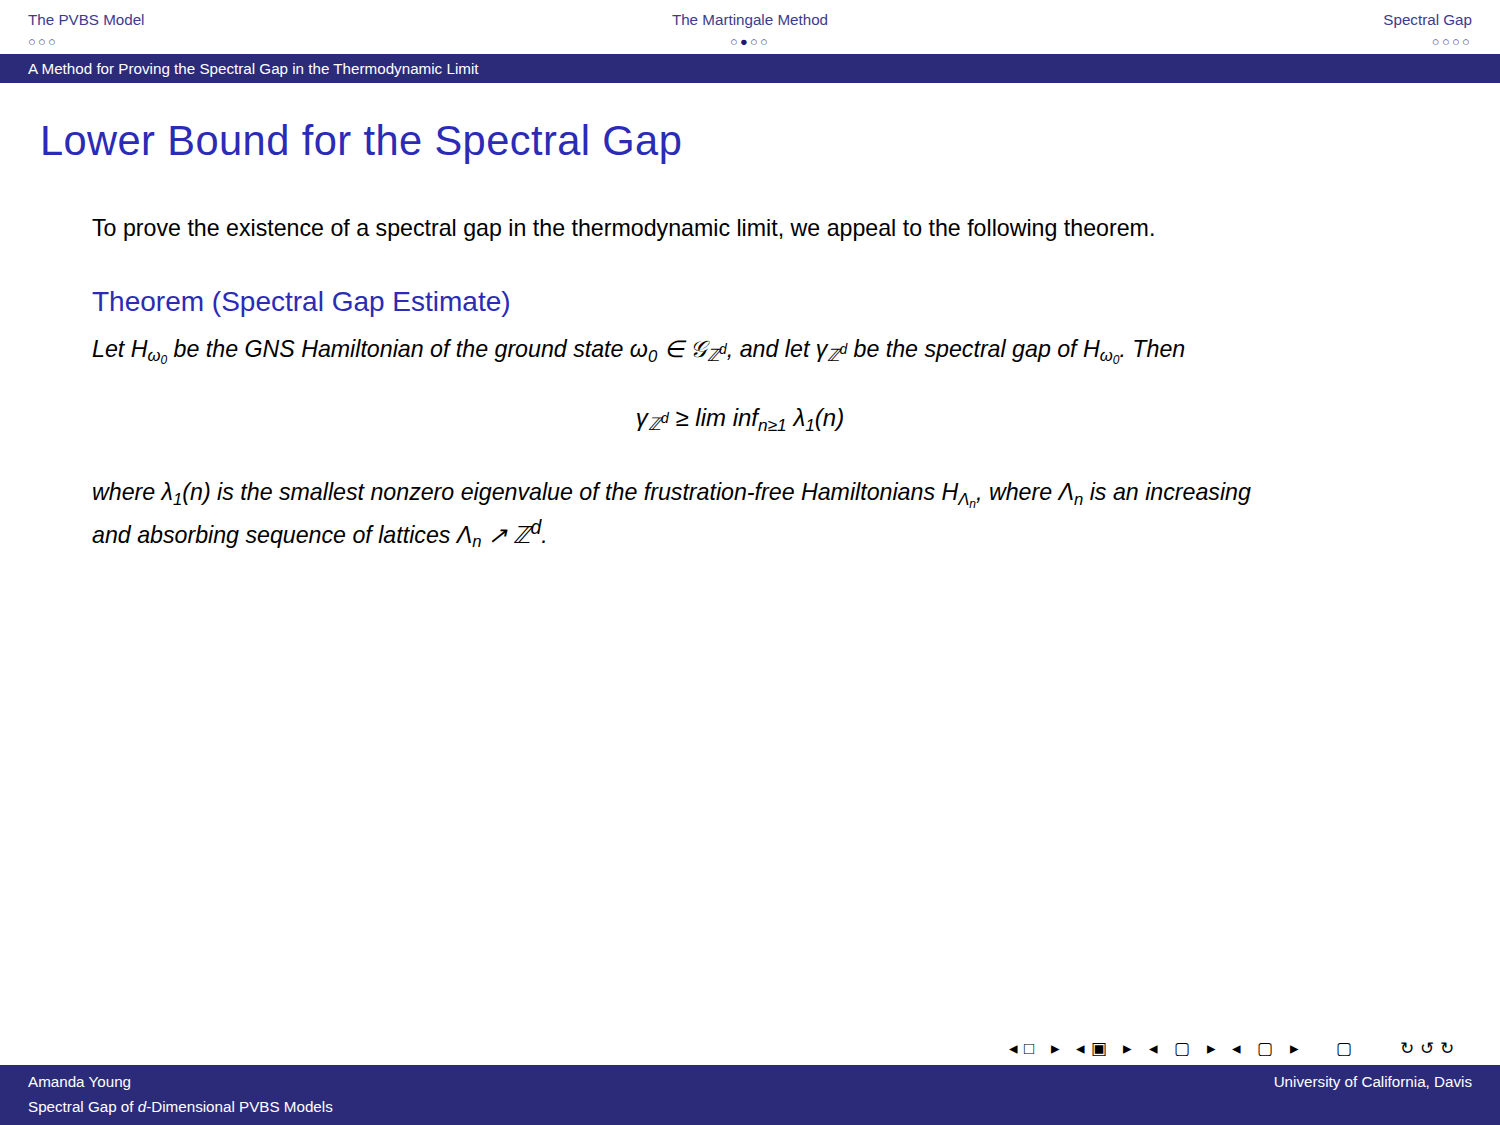The PVBS Model
○○○
The Martingale Method
○●○○
Spectral Gap
○○○○
A Method for Proving the Spectral Gap in the Thermodynamic Limit
Lower Bound for the Spectral Gap
To prove the existence of a spectral gap in the thermodynamic limit, we appeal to the following theorem.
Theorem (Spectral Gap Estimate)
Let Hω0 be the GNS Hamiltonian of the ground state ω0 ∈ 𝒢ℤd, and let γℤd be the spectral gap of Hω0. Then
γℤd ≥ lim infn≥1 λ1(n)
where λ1(n) is the smallest nonzero eigenvalue of the frustration-free Hamiltonians HΛn, where Λn is an increasing and absorbing sequence of lattices Λn ↗ ℤd.
◂□ ▸ ◂▣ ▸ ◂ ▢ ▸ ◂ ▢ ▸ ▢ ↻↺↻
Amanda Young
University of California, Davis
Spectral Gap of d-Dimensional PVBS Models